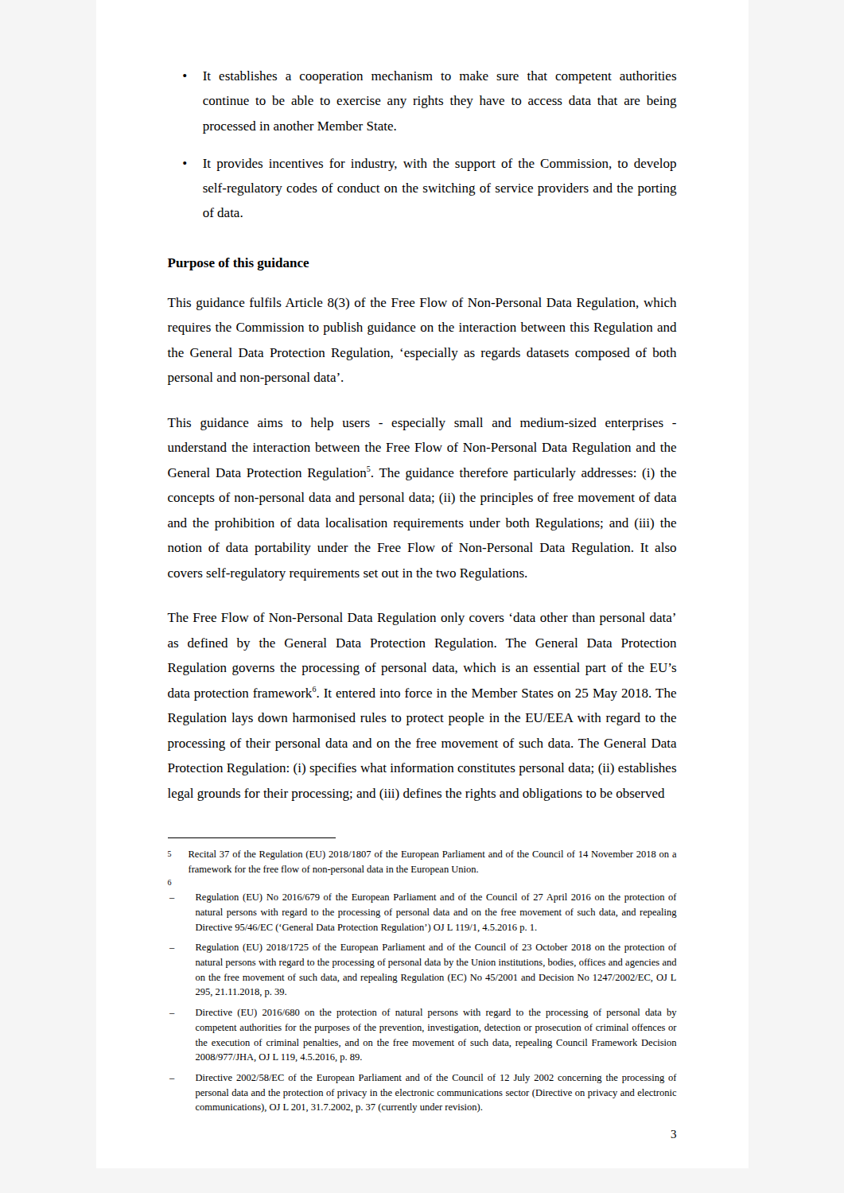It establishes a cooperation mechanism to make sure that competent authorities continue to be able to exercise any rights they have to access data that are being processed in another Member State.
It provides incentives for industry, with the support of the Commission, to develop self-regulatory codes of conduct on the switching of service providers and the porting of data.
Purpose of this guidance
This guidance fulfils Article 8(3) of the Free Flow of Non-Personal Data Regulation, which requires the Commission to publish guidance on the interaction between this Regulation and the General Data Protection Regulation, ‘especially as regards datasets composed of both personal and non-personal data’.
This guidance aims to help users - especially small and medium-sized enterprises - understand the interaction between the Free Flow of Non-Personal Data Regulation and the General Data Protection Regulation5. The guidance therefore particularly addresses: (i) the concepts of non-personal data and personal data; (ii) the principles of free movement of data and the prohibition of data localisation requirements under both Regulations; and (iii) the notion of data portability under the Free Flow of Non-Personal Data Regulation. It also covers self-regulatory requirements set out in the two Regulations.
The Free Flow of Non-Personal Data Regulation only covers ‘data other than personal data’ as defined by the General Data Protection Regulation. The General Data Protection Regulation governs the processing of personal data, which is an essential part of the EU’s data protection framework6. It entered into force in the Member States on 25 May 2018. The Regulation lays down harmonised rules to protect people in the EU/EEA with regard to the processing of their personal data and on the free movement of such data. The General Data Protection Regulation: (i) specifies what information constitutes personal data; (ii) establishes legal grounds for their processing; and (iii) defines the rights and obligations to be observed
5
Recital 37 of the Regulation (EU) 2018/1807 of the European Parliament and of the Council of 14 November 2018 on a framework for the free flow of non-personal data in the European Union.
6
–
Regulation (EU) No 2016/679 of the European Parliament and of the Council of 27 April 2016 on the protection of natural persons with regard to the processing of personal data and on the free movement of such data, and repealing Directive 95/46/EC (‘General Data Protection Regulation’) OJ L 119/1, 4.5.2016 p. 1.
–
Regulation (EU) 2018/1725 of the European Parliament and of the Council of 23 October 2018 on the protection of natural persons with regard to the processing of personal data by the Union institutions, bodies, offices and agencies and on the free movement of such data, and repealing Regulation (EC) No 45/2001 and Decision No 1247/2002/EC, OJ L 295, 21.11.2018, p. 39.
–
Directive (EU) 2016/680 on the protection of natural persons with regard to the processing of personal data by competent authorities for the purposes of the prevention, investigation, detection or prosecution of criminal offences or the execution of criminal penalties, and on the free movement of such data, repealing Council Framework Decision 2008/977/JHA, OJ L 119, 4.5.2016, p. 89.
–
Directive 2002/58/EC of the European Parliament and of the Council of 12 July 2002 concerning the processing of personal data and the protection of privacy in the electronic communications sector (Directive on privacy and electronic communications), OJ L 201, 31.7.2002, p. 37 (currently under revision).
3